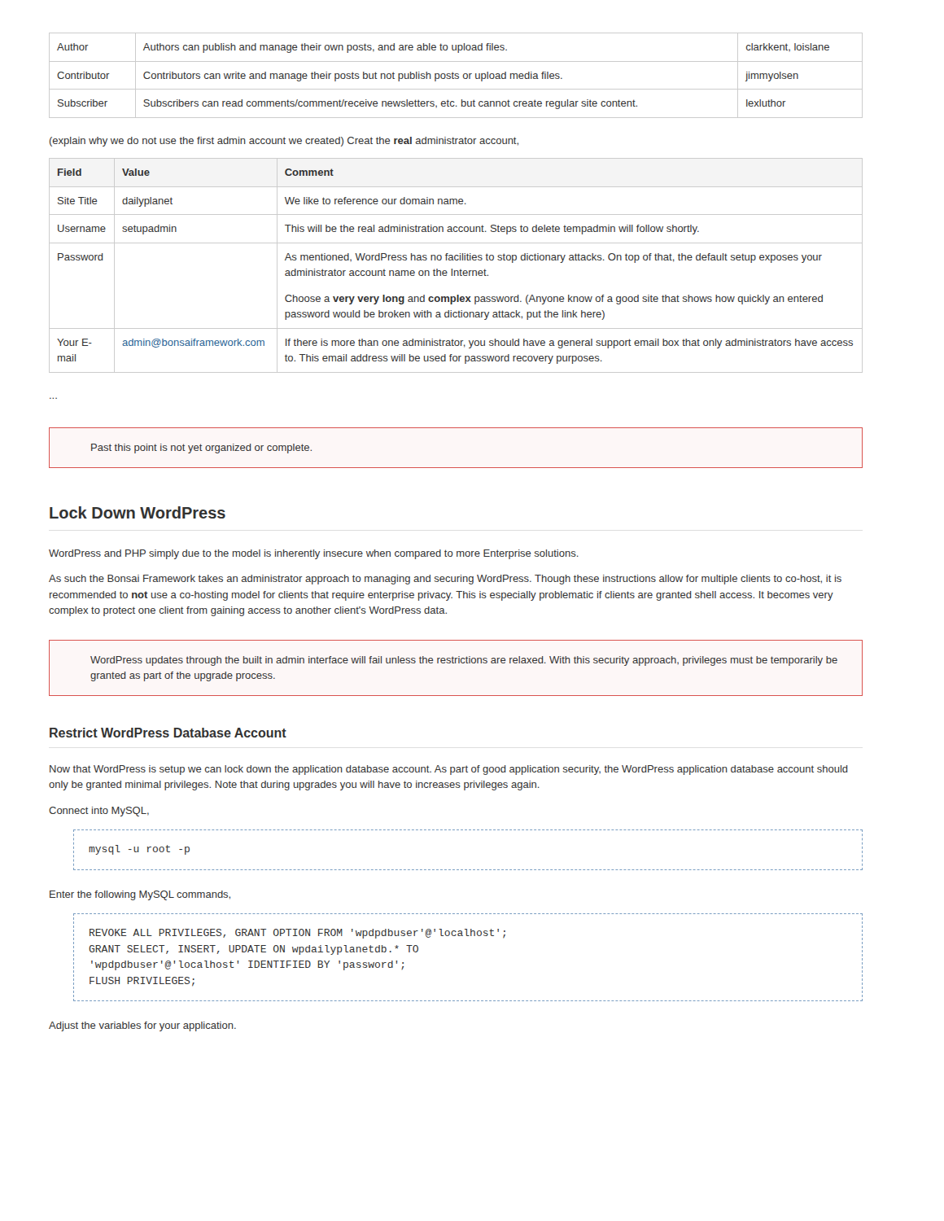| Author | Authors can publish and manage their own posts, and are able to upload files. | clarkkent, loislane |
| Contributor | Contributors can write and manage their posts but not publish posts or upload media files. | jimmyolsen |
| Subscriber | Subscribers can read comments/comment/receive newsletters, etc. but cannot create regular site content. | lexluthor |
(explain why we do not use the first admin account we created) Creat the real administrator account,
| Field | Value | Comment |
| --- | --- | --- |
| Site Title | dailyplanet | We like to reference our domain name. |
| Username | setupadmin | This will be the real administration account. Steps to delete tempadmin will follow shortly. |
| Password | | As mentioned, WordPress has no facilities to stop dictionary attacks. On top of that, the default setup exposes your administrator account name on the Internet. Choose a very very long and complex password. (Anyone know of a good site that shows how quickly an entered password would be broken with a dictionary attack, put the link here) |
| Your E-mail | admin@bonsaiframework.com | If there is more than one administrator, you should have a general support email box that only administrators have access to. This email address will be used for password recovery purposes. |
...
Past this point is not yet organized or complete.
Lock Down WordPress
WordPress and PHP simply due to the model is inherently insecure when compared to more Enterprise solutions.
As such the Bonsai Framework takes an administrator approach to managing and securing WordPress. Though these instructions allow for multiple clients to co-host, it is recommended to not use a co-hosting model for clients that require enterprise privacy. This is especially problematic if clients are granted shell access. It becomes very complex to protect one client from gaining access to another client's WordPress data.
WordPress updates through the built in admin interface will fail unless the restrictions are relaxed. With this security approach, privileges must be temporarily be granted as part of the upgrade process.
Restrict WordPress Database Account
Now that WordPress is setup we can lock down the application database account. As part of good application security, the WordPress application database account should only be granted minimal privileges. Note that during upgrades you will have to increases privileges again.
Connect into MySQL,
mysql -u root -p
Enter the following MySQL commands,
REVOKE ALL PRIVILEGES, GRANT OPTION FROM 'wpdpdbuser'@'localhost'; GRANT SELECT, INSERT, UPDATE ON wpdailyplanetdb.* TO 'wpdpdbuser'@'localhost' IDENTIFIED BY 'password'; FLUSH PRIVILEGES;
Adjust the variables for your application.